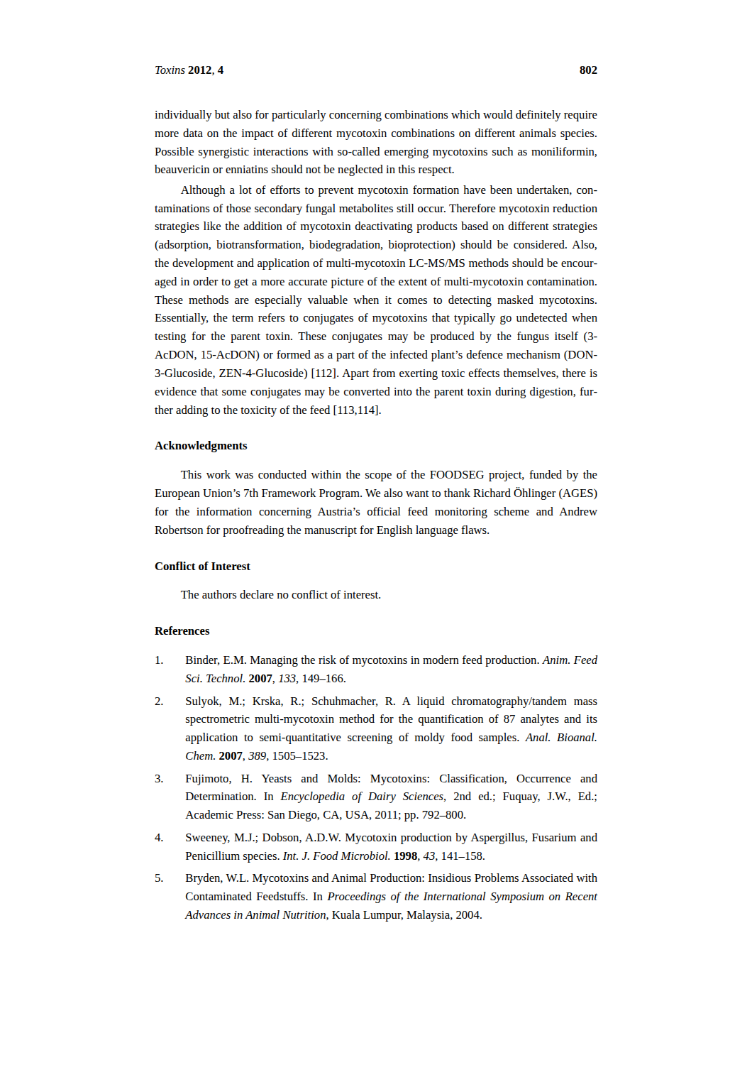Toxins 2012, 4
802
individually but also for particularly concerning combinations which would definitely require more data on the impact of different mycotoxin combinations on different animals species. Possible synergistic interactions with so-called emerging mycotoxins such as moniliformin, beauvericin or enniatins should not be neglected in this respect.
Although a lot of efforts to prevent mycotoxin formation have been undertaken, contaminations of those secondary fungal metabolites still occur. Therefore mycotoxin reduction strategies like the addition of mycotoxin deactivating products based on different strategies (adsorption, biotransformation, biodegradation, bioprotection) should be considered. Also, the development and application of multi-mycotoxin LC-MS/MS methods should be encouraged in order to get a more accurate picture of the extent of multi-mycotoxin contamination. These methods are especially valuable when it comes to detecting masked mycotoxins. Essentially, the term refers to conjugates of mycotoxins that typically go undetected when testing for the parent toxin. These conjugates may be produced by the fungus itself (3-AcDON, 15-AcDON) or formed as a part of the infected plant’s defence mechanism (DON-3-Glucoside, ZEN-4-Glucoside) [112]. Apart from exerting toxic effects themselves, there is evidence that some conjugates may be converted into the parent toxin during digestion, further adding to the toxicity of the feed [113,114].
Acknowledgments
This work was conducted within the scope of the FOODSEG project, funded by the European Union’s 7th Framework Program. We also want to thank Richard Öhlinger (AGES) for the information concerning Austria’s official feed monitoring scheme and Andrew Robertson for proofreading the manuscript for English language flaws.
Conflict of Interest
The authors declare no conflict of interest.
References
Binder, E.M. Managing the risk of mycotoxins in modern feed production. Anim. Feed Sci. Technol. 2007, 133, 149–166.
Sulyok, M.; Krska, R.; Schuhmacher, R. A liquid chromatography/tandem mass spectrometric multi-mycotoxin method for the quantification of 87 analytes and its application to semi-quantitative screening of moldy food samples. Anal. Bioanal. Chem. 2007, 389, 1505–1523.
Fujimoto, H. Yeasts and Molds: Mycotoxins: Classification, Occurrence and Determination. In Encyclopedia of Dairy Sciences, 2nd ed.; Fuquay, J.W., Ed.; Academic Press: San Diego, CA, USA, 2011; pp. 792–800.
Sweeney, M.J.; Dobson, A.D.W. Mycotoxin production by Aspergillus, Fusarium and Penicillium species. Int. J. Food Microbiol. 1998, 43, 141–158.
Bryden, W.L. Mycotoxins and Animal Production: Insidious Problems Associated with Contaminated Feedstuffs. In Proceedings of the International Symposium on Recent Advances in Animal Nutrition, Kuala Lumpur, Malaysia, 2004.